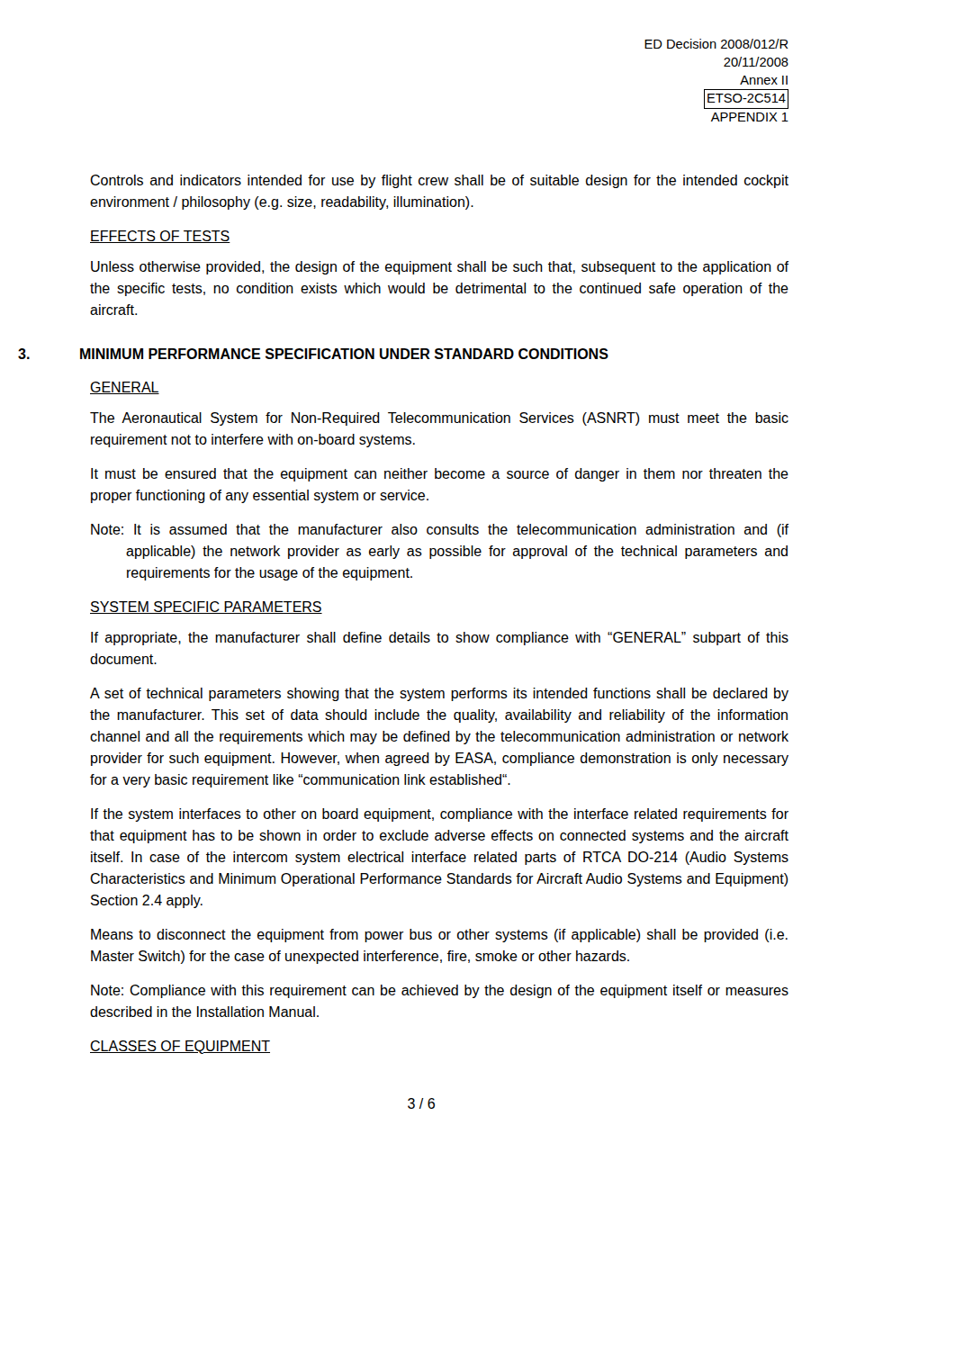ED Decision 2008/012/R
20/11/2008
Annex II
ETSO-2C514
APPENDIX 1
Controls and indicators intended for use by flight crew shall be of suitable design for the intended cockpit environment / philosophy (e.g. size, readability, illumination).
EFFECTS OF TESTS
Unless otherwise provided, the design of the equipment shall be such that, subsequent to the application of the specific tests, no condition exists which would be detrimental to the continued safe operation of the aircraft.
3. MINIMUM PERFORMANCE SPECIFICATION UNDER STANDARD CONDITIONS
GENERAL
The Aeronautical System for Non-Required Telecommunication Services (ASNRT) must meet the basic requirement not to interfere with on-board systems.
It must be ensured that the equipment can neither become a source of danger in them nor threaten the proper functioning of any essential system or service.
Note: It is assumed that the manufacturer also consults the telecommunication administration and (if applicable) the network provider as early as possible for approval of the technical parameters and requirements for the usage of the equipment.
SYSTEM SPECIFIC PARAMETERS
If appropriate, the manufacturer shall define details to show compliance with “GENERAL” subpart of this document.
A set of technical parameters showing that the system performs its intended functions shall be declared by the manufacturer. This set of data should include the quality, availability and reliability of the information channel and all the requirements which may be defined by the telecommunication administration or network provider for such equipment. However, when agreed by EASA, compliance demonstration is only necessary for a very basic requirement like “communication link established“.
If the system interfaces to other on board equipment, compliance with the interface related requirements for that equipment has to be shown in order to exclude adverse effects on connected systems and the aircraft itself. In case of the intercom system electrical interface related parts of RTCA DO-214 (Audio Systems Characteristics and Minimum Operational Performance Standards for Aircraft Audio Systems and Equipment) Section 2.4 apply.
Means to disconnect the equipment from power bus or other systems (if applicable) shall be provided (i.e. Master Switch) for the case of unexpected interference, fire, smoke or other hazards.
Note: Compliance with this requirement can be achieved by the design of the equipment itself or measures described in the Installation Manual.
CLASSES OF EQUIPMENT
3 / 6